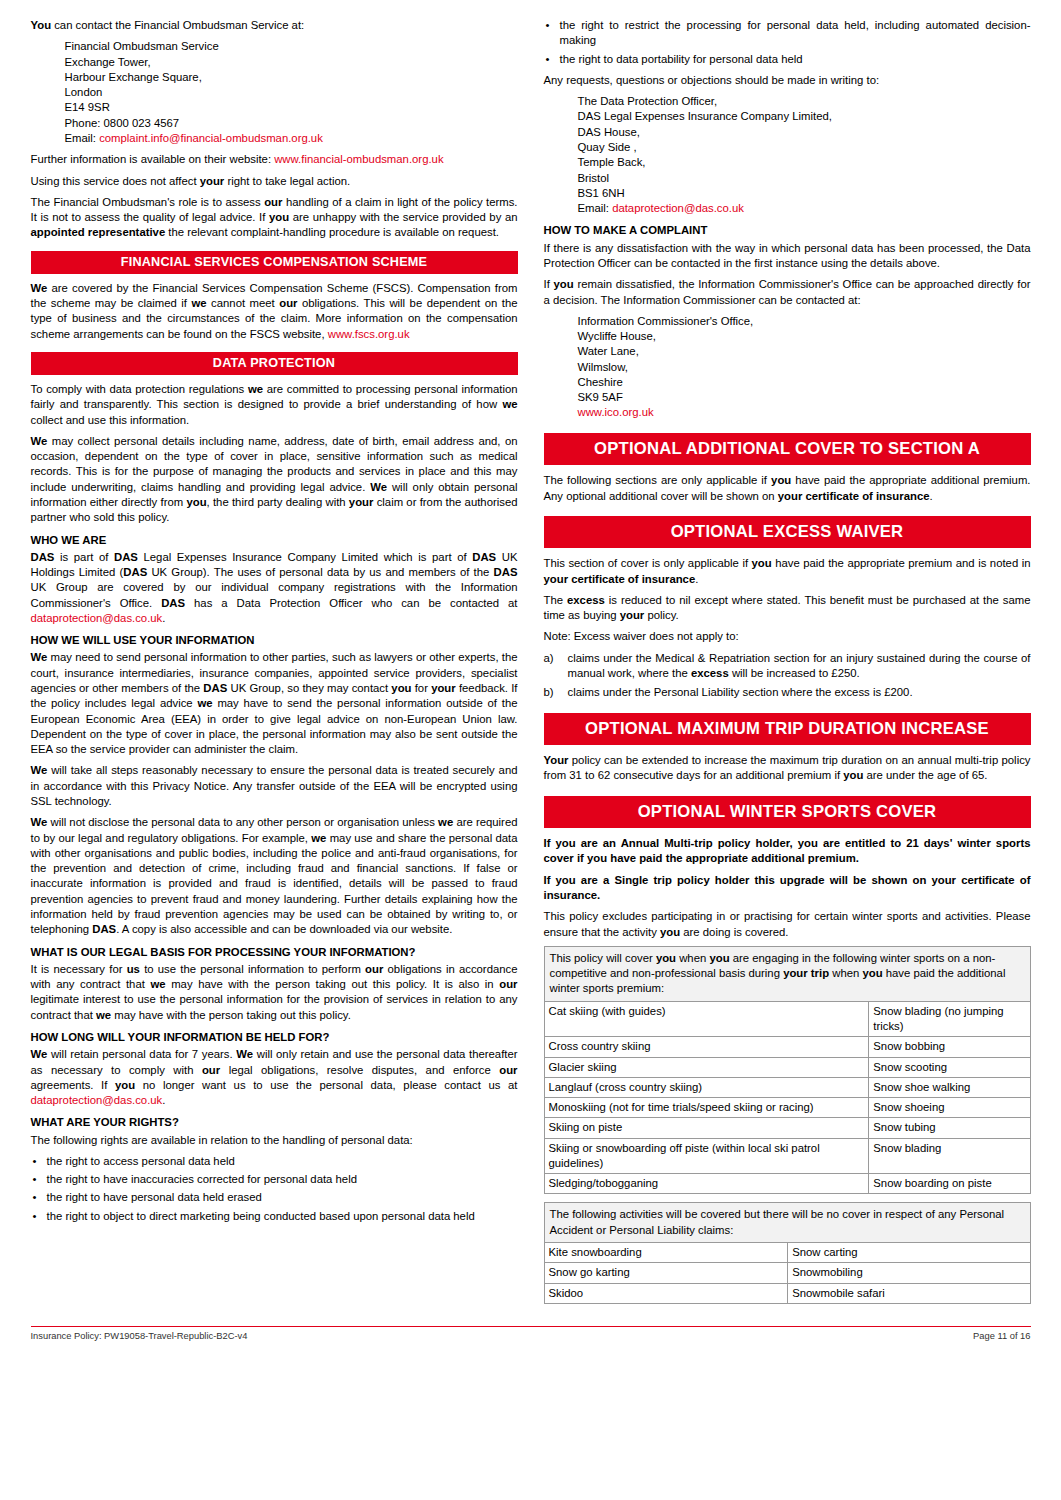You can contact the Financial Ombudsman Service at:
Financial Ombudsman Service
Exchange Tower,
Harbour Exchange Square,
London
E14 9SR
Phone: 0800 023 4567
Email: complaint.info@financial-ombudsman.org.uk
Further information is available on their website: www.financial-ombudsman.org.uk
Using this service does not affect your right to take legal action.
The Financial Ombudsman's role is to assess our handling of a claim in light of the policy terms. It is not to assess the quality of legal advice. If you are unhappy with the service provided by an appointed representative the relevant complaint-handling procedure is available on request.
Financial Services Compensation Scheme
We are covered by the Financial Services Compensation Scheme (FSCS). Compensation from the scheme may be claimed if we cannot meet our obligations. This will be dependent on the type of business and the circumstances of the claim. More information on the compensation scheme arrangements can be found on the FSCS website, www.fscs.org.uk
Data Protection
To comply with data protection regulations we are committed to processing personal information fairly and transparently. This section is designed to provide a brief understanding of how we collect and use this information.
We may collect personal details including name, address, date of birth, email address and, on occasion, dependent on the type of cover in place, sensitive information such as medical records. This is for the purpose of managing the products and services in place and this may include underwriting, claims handling and providing legal advice. We will only obtain personal information either directly from you, the third party dealing with your claim or from the authorised partner who sold this policy.
Who we are
DAS is part of DAS Legal Expenses Insurance Company Limited which is part of DAS UK Holdings Limited (DAS UK Group). The uses of personal data by us and members of the DAS UK Group are covered by our individual company registrations with the Information Commissioner's Office. DAS has a Data Protection Officer who can be contacted at dataprotection@das.co.uk.
How we will use your information
We may need to send personal information to other parties, such as lawyers or other experts, the court, insurance intermediaries, insurance companies, appointed service providers, specialist agencies or other members of the DAS UK Group, so they may contact you for your feedback. If the policy includes legal advice we may have to send the personal information outside of the European Economic Area (EEA) in order to give legal advice on non-European Union law. Dependent on the type of cover in place, the personal information may also be sent outside the EEA so the service provider can administer the claim.
We will take all steps reasonably necessary to ensure the personal data is treated securely and in accordance with this Privacy Notice. Any transfer outside of the EEA will be encrypted using SSL technology.
We will not disclose the personal data to any other person or organisation unless we are required to by our legal and regulatory obligations. For example, we may use and share the personal data with other organisations and public bodies, including the police and anti-fraud organisations, for the prevention and detection of crime, including fraud and financial sanctions. If false or inaccurate information is provided and fraud is identified, details will be passed to fraud prevention agencies to prevent fraud and money laundering. Further details explaining how the information held by fraud prevention agencies may be used can be obtained by writing to, or telephoning DAS. A copy is also accessible and can be downloaded via our website.
What is our legal basis for processing your information?
It is necessary for us to use the personal information to perform our obligations in accordance with any contract that we may have with the person taking out this policy. It is also in our legitimate interest to use the personal information for the provision of services in relation to any contract that we may have with the person taking out this policy.
How long will your information be held for?
We will retain personal data for 7 years. We will only retain and use the personal data thereafter as necessary to comply with our legal obligations, resolve disputes, and enforce our agreements. If you no longer want us to use the personal data, please contact us at dataprotection@das.co.uk.
What are your rights?
The following rights are available in relation to the handling of personal data:
the right to access personal data held
the right to have inaccuracies corrected for personal data held
the right to have personal data held erased
the right to object to direct marketing being conducted based upon personal data held
the right to restrict the processing for personal data held, including automated decision-making
the right to data portability for personal data held
Any requests, questions or objections should be made in writing to:
The Data Protection Officer,
DAS Legal Expenses Insurance Company Limited,
DAS House,
Quay Side ,
Temple Back,
Bristol
BS1 6NH
Email: dataprotection@das.co.uk
How to make a complaint
If there is any dissatisfaction with the way in which personal data has been processed, the Data Protection Officer can be contacted in the first instance using the details above.
If you remain dissatisfied, the Information Commissioner's Office can be approached directly for a decision. The Information Commissioner can be contacted at:
Information Commissioner's Office,
Wycliffe House,
Water Lane,
Wilmslow,
Cheshire
SK9 5AF
www.ico.org.uk
Optional Additional Cover to Section A
The following sections are only applicable if you have paid the appropriate additional premium. Any optional additional cover will be shown on your certificate of insurance.
Optional Excess Waiver
This section of cover is only applicable if you have paid the appropriate premium and is noted in your certificate of insurance.
The excess is reduced to nil except where stated. This benefit must be purchased at the same time as buying your policy.
Note: Excess waiver does not apply to:
claims under the Medical & Repatriation section for an injury sustained during the course of manual work, where the excess will be increased to £250.
claims under the Personal Liability section where the excess is £200.
Optional Maximum Trip Duration Increase
Your policy can be extended to increase the maximum trip duration on an annual multi-trip policy from 31 to 62 consecutive days for an additional premium if you are under the age of 65.
Optional Winter Sports Cover
If you are an Annual Multi-trip policy holder, you are entitled to 21 days' winter sports cover if you have paid the appropriate additional premium.
If you are a Single trip policy holder this upgrade will be shown on your certificate of insurance.
This policy excludes participating in or practising for certain winter sports and activities. Please ensure that the activity you are doing is covered.
| This policy will cover you when you are engaging in the following winter sports on a non-competitive and non-professional basis during your trip when you have paid the additional winter sports premium: |
| Cat skiing (with guides) | Snow blading (no jumping tricks) |
| Cross country skiing | Snow bobbing |
| Glacier skiing | Snow scooting |
| Langlauf (cross country skiing) | Snow shoe walking |
| Monoskiing (not for time trials/speed skiing or racing) | Snow shoeing |
| Skiing on piste | Snow tubing |
| Skiing or snowboarding off piste (within local ski patrol guidelines) | Snow blading |
| Sledging/tobogganing | Snow boarding on piste |
| The following activities will be covered but there will be no cover in respect of any Personal Accident or Personal Liability claims: |
| Kite snowboarding | Snow carting |
| Snow go karting | Snowmobiling |
| Skidoo | Snowmobile safari |
Insurance Policy: PW19058-Travel-Republic-B2C-v4
Page 11 of 16